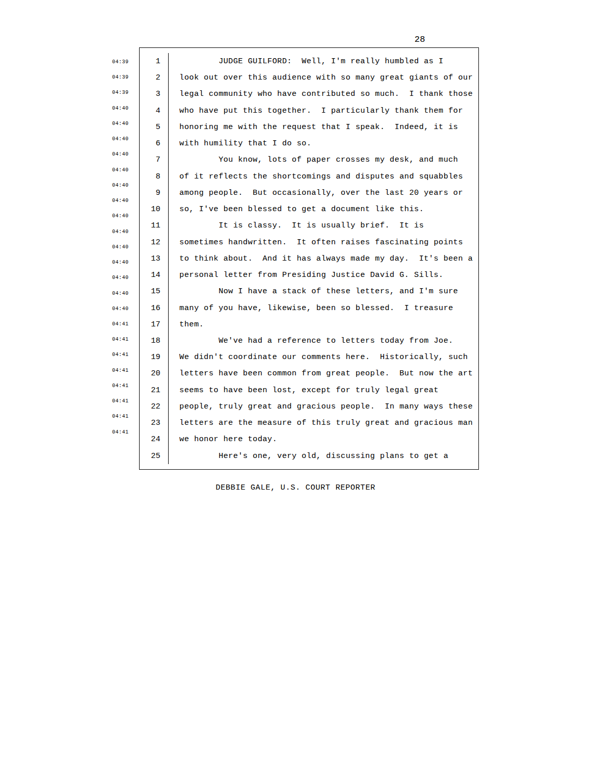28
04:39 04:39 04:39 04:40 04:40 04:40 04:40 04:40 04:40 04:40 04:40 04:40 04:40 04:40 04:40 04:40 04:40 04:41 04:41 04:41 04:41 04:41 04:41 04:41 04:41
| 1 | JUDGE GUILFORD: Well, I'm really humbled as I |
| 2 | look out over this audience with so many great giants of our |
| 3 | legal community who have contributed so much. I thank those |
| 4 | who have put this together. I particularly thank them for |
| 5 | honoring me with the request that I speak. Indeed, it is |
| 6 | with humility that I do so. |
| 7 | You know, lots of paper crosses my desk, and much |
| 8 | of it reflects the shortcomings and disputes and squabbles |
| 9 | among people. But occasionally, over the last 20 years or |
| 10 | so, I've been blessed to get a document like this. |
| 11 | It is classy. It is usually brief. It is |
| 12 | sometimes handwritten. It often raises fascinating points |
| 13 | to think about. And it has always made my day. It's been a |
| 14 | personal letter from Presiding Justice David G. Sills. |
| 15 | Now I have a stack of these letters, and I'm sure |
| 16 | many of you have, likewise, been so blessed. I treasure |
| 17 | them. |
| 18 | We've had a reference to letters today from Joe. |
| 19 | We didn't coordinate our comments here. Historically, such |
| 20 | letters have been common from great people. But now the art |
| 21 | seems to have been lost, except for truly legal great |
| 22 | people, truly great and gracious people. In many ways these |
| 23 | letters are the measure of this truly great and gracious man |
| 24 | we honor here today. |
| 25 | Here's one, very old, discussing plans to get a |
DEBBIE GALE, U.S. COURT REPORTER